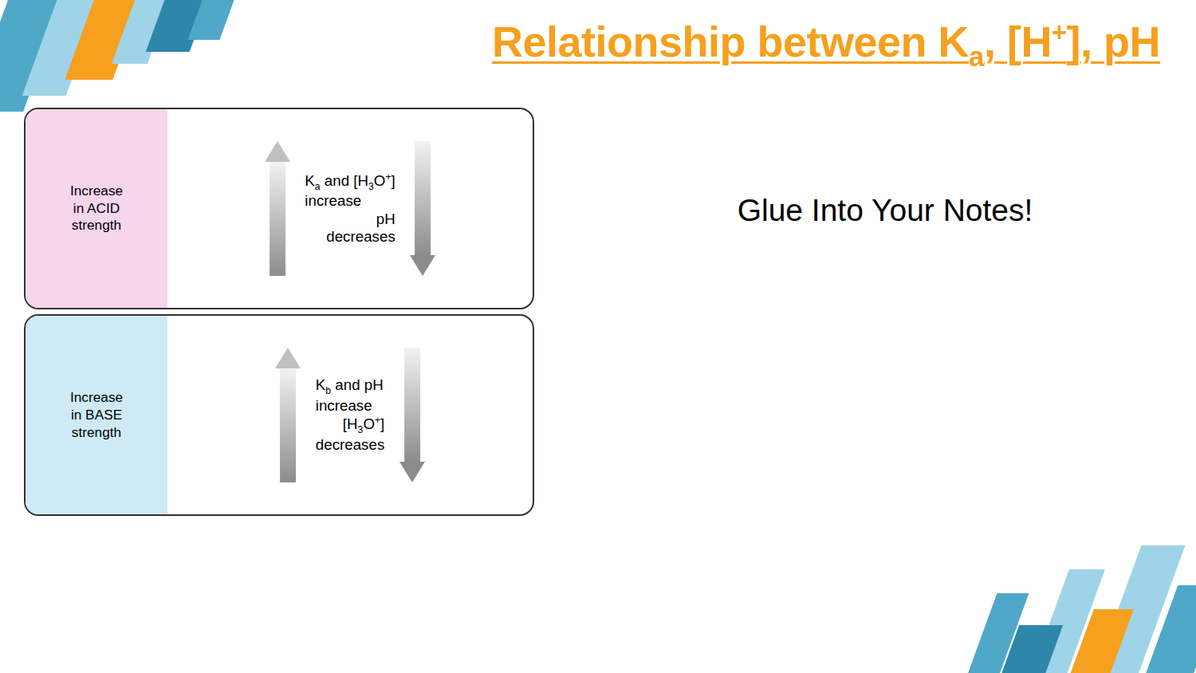Relationship between Ka, [H+], pH
Increase
in ACID
strength
Ka and [H3O+]
increase
pH
decreases
Increase
in BASE
strength
Kb and pH
increase
[H3O+]
decreases
Glue Into Your Notes!